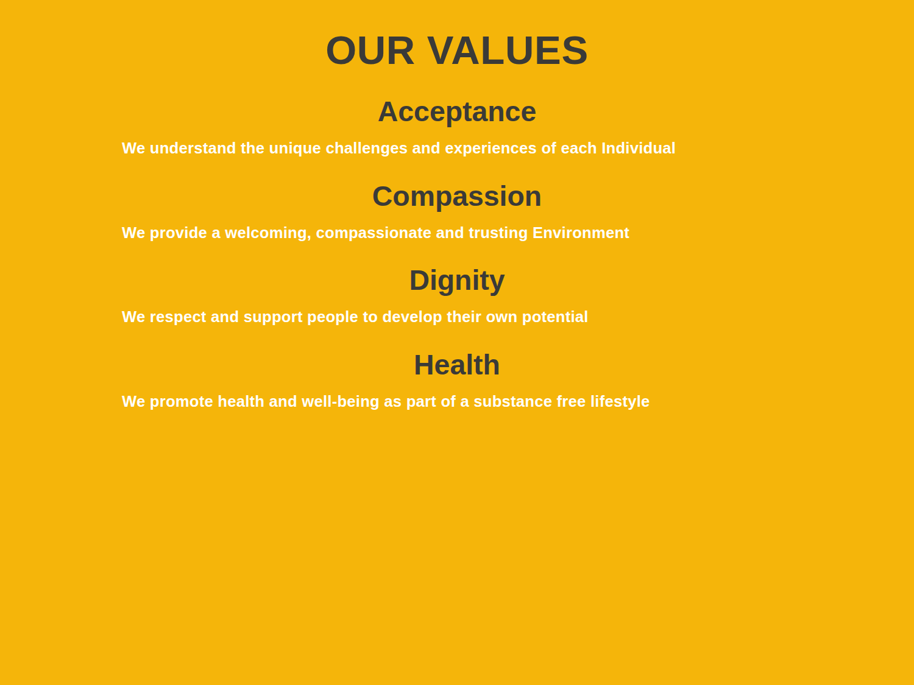OUR VALUES
Acceptance
We understand the unique challenges and experiences of each Individual
Compassion
We provide a welcoming, compassionate and trusting Environment
Dignity
We respect and support people to develop their own potential
Health
We promote health and well-being as part of a substance free lifestyle